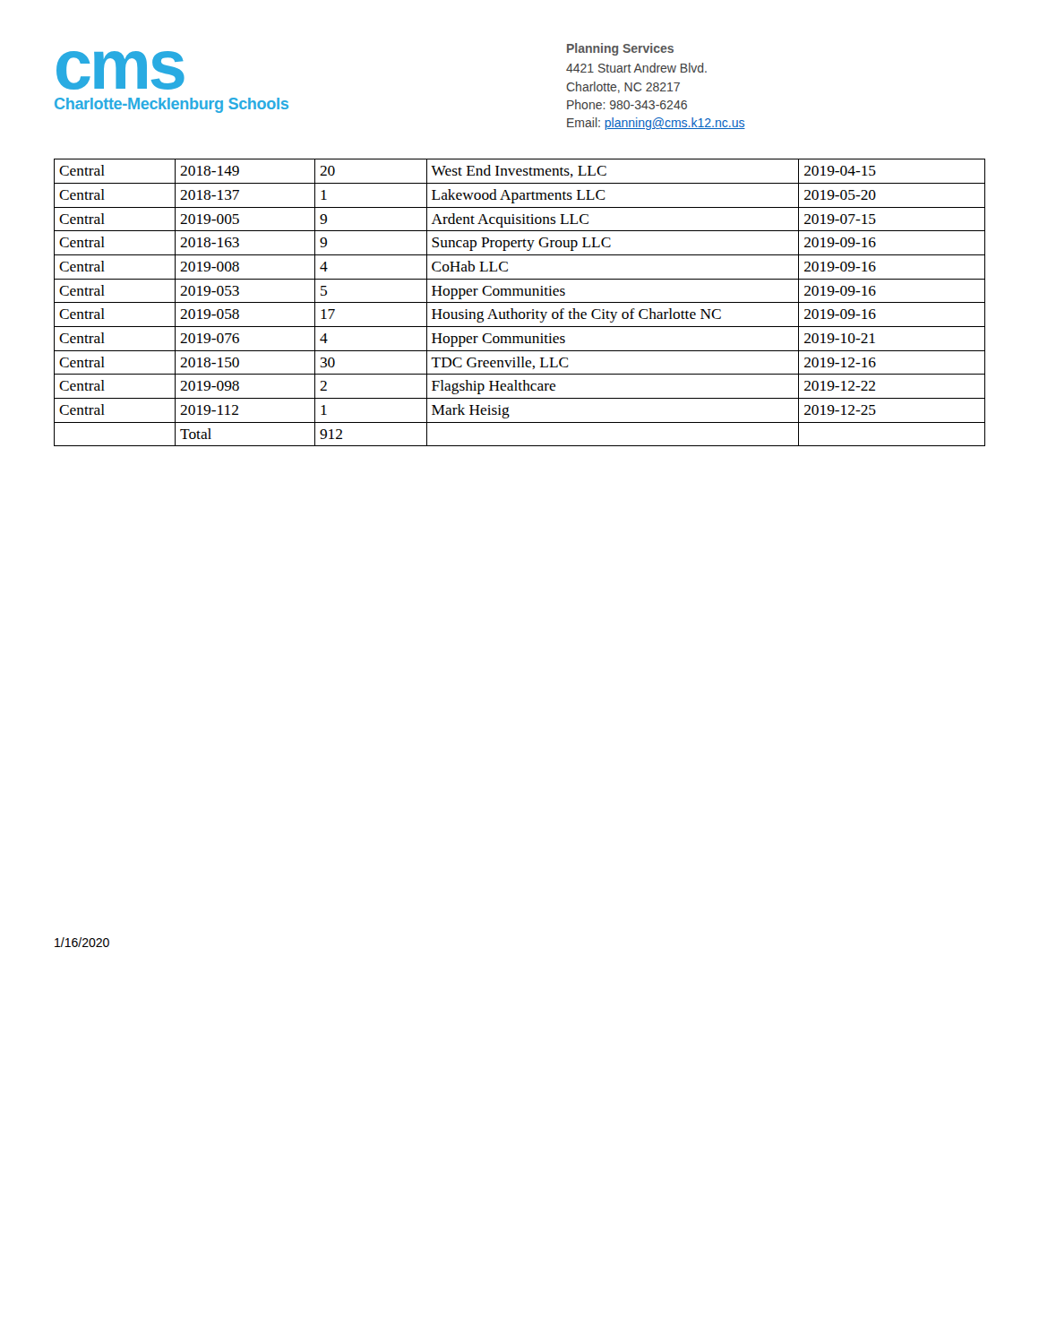cms
Charlotte-Mecklenburg Schools
Planning Services
4421 Stuart Andrew Blvd.
Charlotte, NC 28217
Phone: 980-343-6246
Email: planning@cms.k12.nc.us
| Central | 2018-149 | 20 | West End Investments, LLC | 2019-04-15 |
| Central | 2018-137 | 1 | Lakewood Apartments LLC | 2019-05-20 |
| Central | 2019-005 | 9 | Ardent Acquisitions LLC | 2019-07-15 |
| Central | 2018-163 | 9 | Suncap Property Group LLC | 2019-09-16 |
| Central | 2019-008 | 4 | CoHab LLC | 2019-09-16 |
| Central | 2019-053 | 5 | Hopper Communities | 2019-09-16 |
| Central | 2019-058 | 17 | Housing Authority of the City of Charlotte NC | 2019-09-16 |
| Central | 2019-076 | 4 | Hopper Communities | 2019-10-21 |
| Central | 2018-150 | 30 | TDC Greenville, LLC | 2019-12-16 |
| Central | 2019-098 | 2 | Flagship Healthcare | 2019-12-22 |
| Central | 2019-112 | 1 | Mark Heisig | 2019-12-25 |
| | Total | 912 | | |
1/16/2020